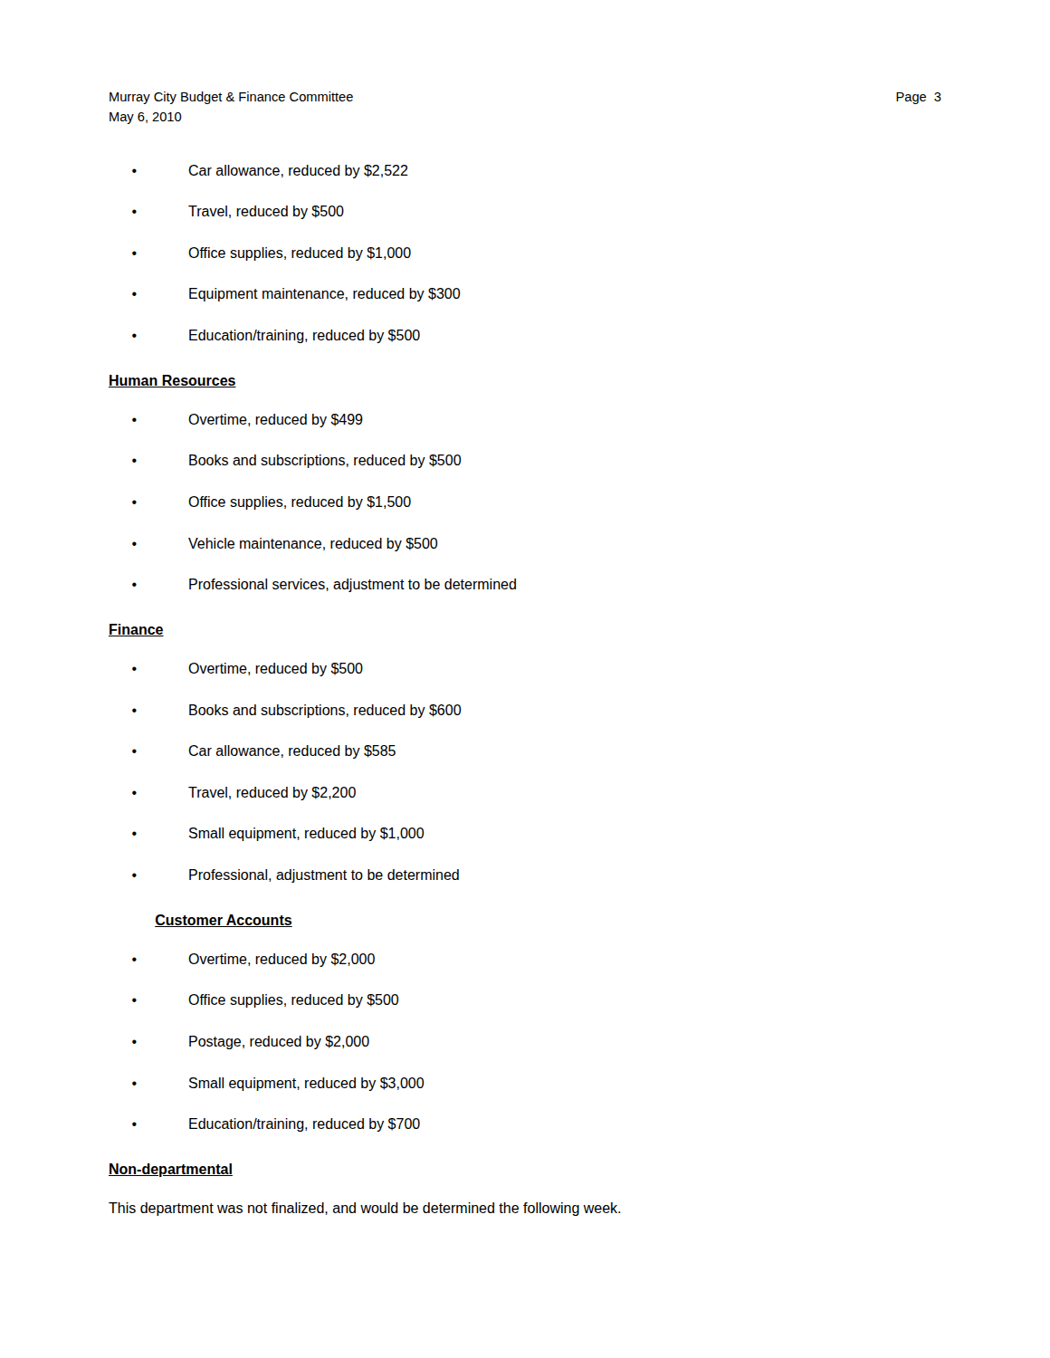Murray City Budget & Finance Committee
May 6, 2010
Page 3
Car allowance, reduced by $2,522
Travel, reduced by $500
Office supplies, reduced by $1,000
Equipment maintenance, reduced by $300
Education/training, reduced by $500
Human Resources
Overtime, reduced by $499
Books and subscriptions, reduced by $500
Office supplies, reduced by $1,500
Vehicle maintenance, reduced by $500
Professional services, adjustment to be determined
Finance
Overtime, reduced by $500
Books and subscriptions, reduced by $600
Car allowance, reduced by $585
Travel, reduced by $2,200
Small equipment, reduced by $1,000
Professional, adjustment to be determined
Customer Accounts
Overtime, reduced by $2,000
Office supplies, reduced by $500
Postage, reduced by $2,000
Small equipment, reduced by $3,000
Education/training, reduced by $700
Non-departmental
This department was not finalized, and would be determined the following week.